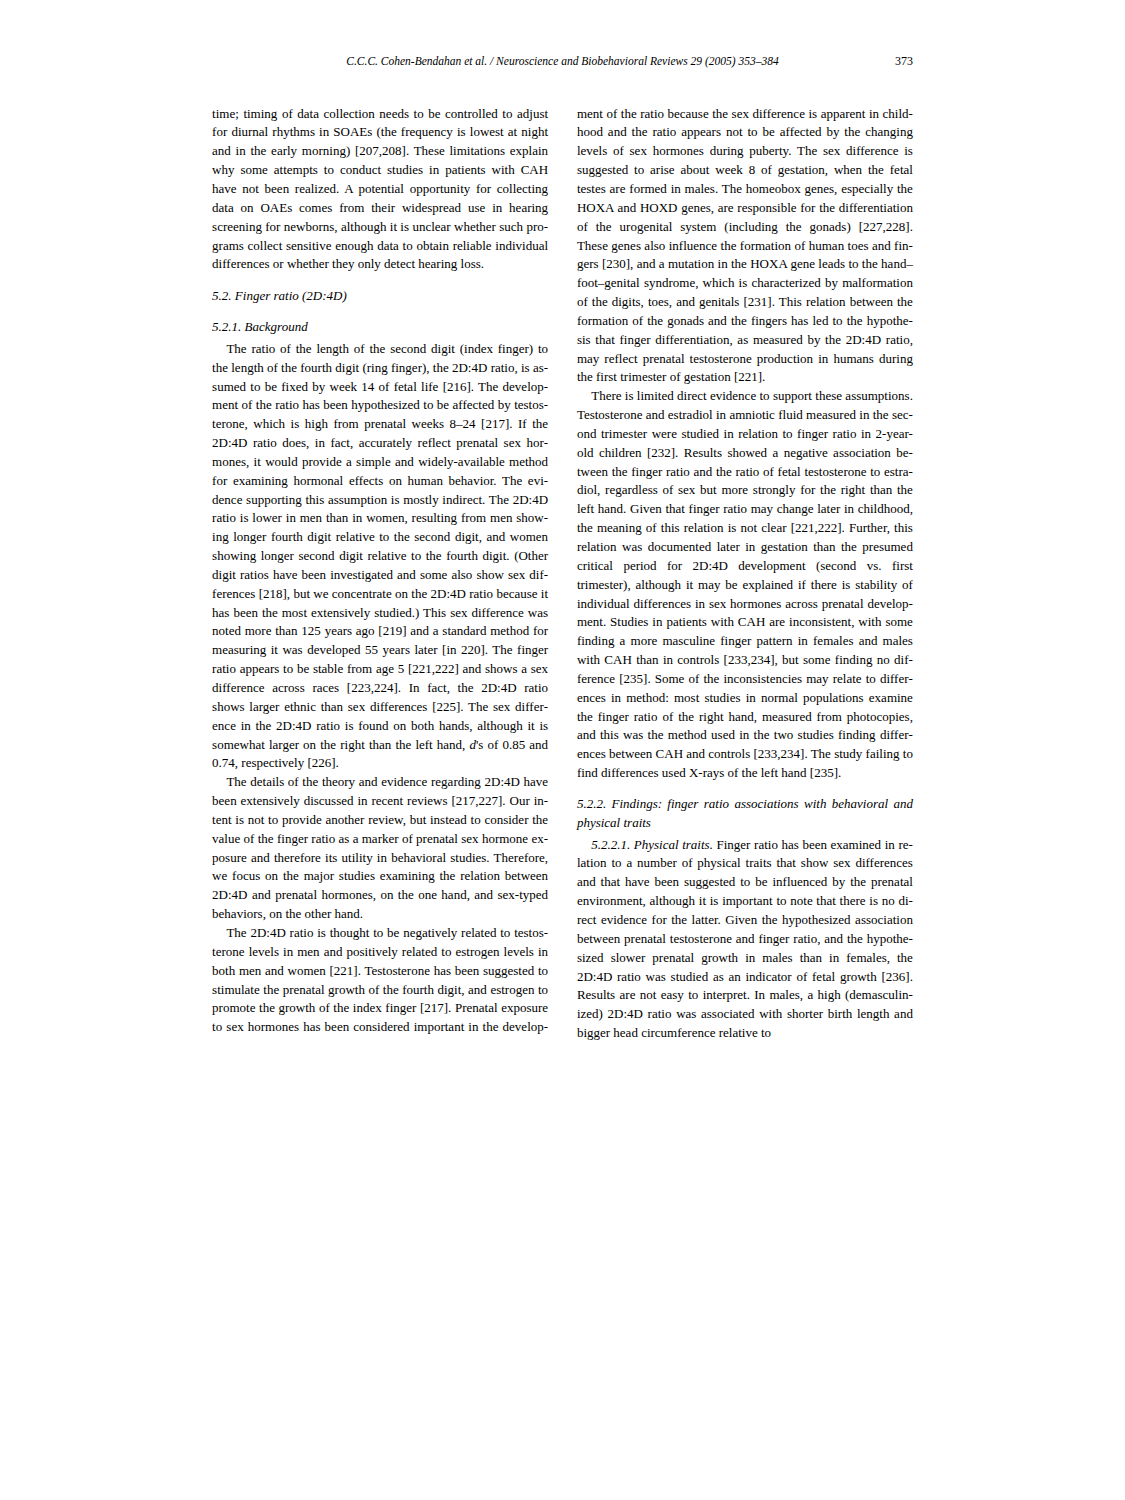C.C.C. Cohen-Bendahan et al. / Neuroscience and Biobehavioral Reviews 29 (2005) 353–384 373
time; timing of data collection needs to be controlled to adjust for diurnal rhythms in SOAEs (the frequency is lowest at night and in the early morning) [207,208]. These limitations explain why some attempts to conduct studies in patients with CAH have not been realized. A potential opportunity for collecting data on OAEs comes from their widespread use in hearing screening for newborns, although it is unclear whether such programs collect sensitive enough data to obtain reliable individual differences or whether they only detect hearing loss.
5.2. Finger ratio (2D:4D)
5.2.1. Background
The ratio of the length of the second digit (index finger) to the length of the fourth digit (ring finger), the 2D:4D ratio, is assumed to be fixed by week 14 of fetal life [216]. The development of the ratio has been hypothesized to be affected by testosterone, which is high from prenatal weeks 8–24 [217]. If the 2D:4D ratio does, in fact, accurately reflect prenatal sex hormones, it would provide a simple and widely-available method for examining hormonal effects on human behavior. The evidence supporting this assumption is mostly indirect. The 2D:4D ratio is lower in men than in women, resulting from men showing longer fourth digit relative to the second digit, and women showing longer second digit relative to the fourth digit. (Other digit ratios have been investigated and some also show sex differences [218], but we concentrate on the 2D:4D ratio because it has been the most extensively studied.) This sex difference was noted more than 125 years ago [219] and a standard method for measuring it was developed 55 years later [in 220]. The finger ratio appears to be stable from age 5 [221,222] and shows a sex difference across races [223,224]. In fact, the 2D:4D ratio shows larger ethnic than sex differences [225]. The sex difference in the 2D:4D ratio is found on both hands, although it is somewhat larger on the right than the left hand, d's of 0.85 and 0.74, respectively [226].
The details of the theory and evidence regarding 2D:4D have been extensively discussed in recent reviews [217,227]. Our intent is not to provide another review, but instead to consider the value of the finger ratio as a marker of prenatal sex hormone exposure and therefore its utility in behavioral studies. Therefore, we focus on the major studies examining the relation between 2D:4D and prenatal hormones, on the one hand, and sex-typed behaviors, on the other hand.
The 2D:4D ratio is thought to be negatively related to testosterone levels in men and positively related to estrogen levels in both men and women [221]. Testosterone has been suggested to stimulate the prenatal growth of the fourth digit, and estrogen to promote the growth of the index finger [217]. Prenatal exposure to sex hormones has been considered important in the development of the ratio because the sex difference is apparent in childhood and the ratio appears not to be affected by the changing levels of sex hormones during puberty. The sex difference is suggested to arise about week 8 of gestation, when the fetal testes are formed in males. The homeobox genes, especially the HOXA and HOXD genes, are responsible for the differentiation of the urogenital system (including the gonads) [227,228]. These genes also influence the formation of human toes and fingers [230], and a mutation in the HOXA gene leads to the hand–foot–genital syndrome, which is characterized by malformation of the digits, toes, and genitals [231]. This relation between the formation of the gonads and the fingers has led to the hypothesis that finger differentiation, as measured by the 2D:4D ratio, may reflect prenatal testosterone production in humans during the first trimester of gestation [221].
There is limited direct evidence to support these assumptions. Testosterone and estradiol in amniotic fluid measured in the second trimester were studied in relation to finger ratio in 2-year-old children [232]. Results showed a negative association between the finger ratio and the ratio of fetal testosterone to estradiol, regardless of sex but more strongly for the right than the left hand. Given that finger ratio may change later in childhood, the meaning of this relation is not clear [221,222]. Further, this relation was documented later in gestation than the presumed critical period for 2D:4D development (second vs. first trimester), although it may be explained if there is stability of individual differences in sex hormones across prenatal development. Studies in patients with CAH are inconsistent, with some finding a more masculine finger pattern in females and males with CAH than in controls [233,234], but some finding no difference [235]. Some of the inconsistencies may relate to differences in method: most studies in normal populations examine the finger ratio of the right hand, measured from photocopies, and this was the method used in the two studies finding differences between CAH and controls [233,234]. The study failing to find differences used X-rays of the left hand [235].
5.2.2. Findings: finger ratio associations with behavioral and physical traits
5.2.2.1. Physical traits. Finger ratio has been examined in relation to a number of physical traits that show sex differences and that have been suggested to be influenced by the prenatal environment, although it is important to note that there is no direct evidence for the latter. Given the hypothesized association between prenatal testosterone and finger ratio, and the hypothesized slower prenatal growth in males than in females, the 2D:4D ratio was studied as an indicator of fetal growth [236]. Results are not easy to interpret. In males, a high (demasculinized) 2D:4D ratio was associated with shorter birth length and bigger head circumference relative to